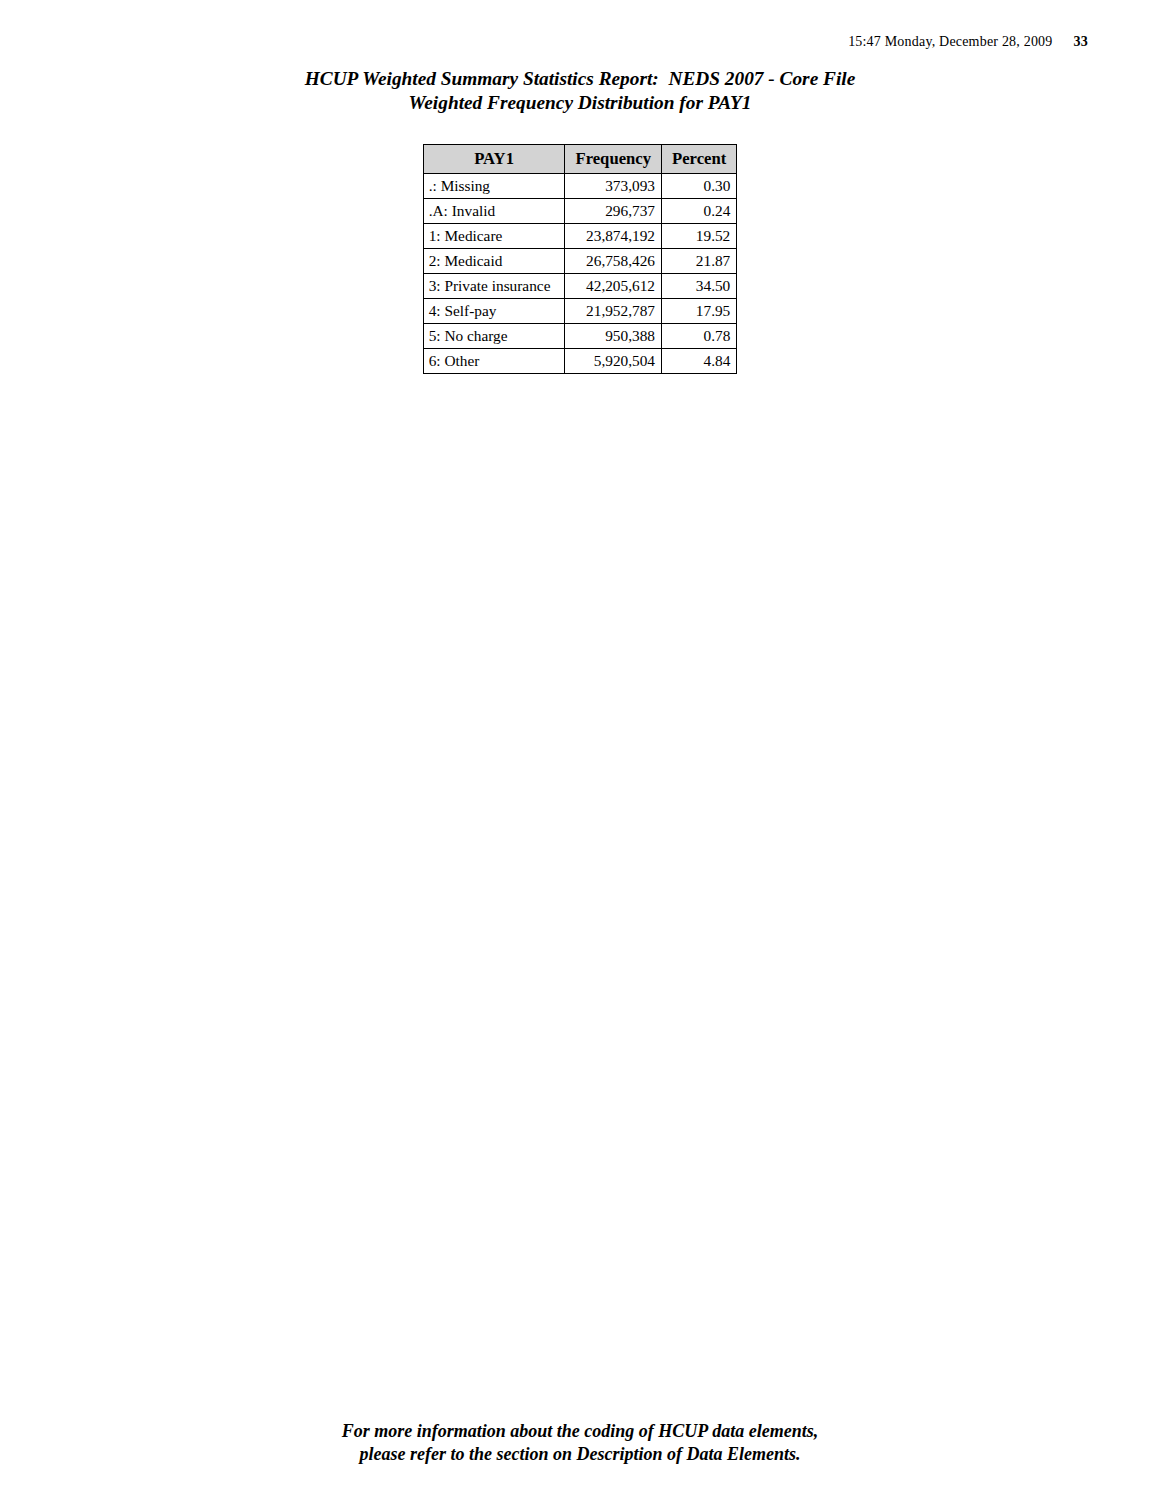15:47 Monday, December 28, 200933
HCUP Weighted Summary Statistics Report: NEDS 2007 - Core File
Weighted Frequency Distribution for PAY1
| PAY1 | Frequency | Percent |
| --- | --- | --- |
| .: Missing | 373,093 | 0.30 |
| .A: Invalid | 296,737 | 0.24 |
| 1: Medicare | 23,874,192 | 19.52 |
| 2: Medicaid | 26,758,426 | 21.87 |
| 3: Private insurance | 42,205,612 | 34.50 |
| 4: Self-pay | 21,952,787 | 17.95 |
| 5: No charge | 950,388 | 0.78 |
| 6: Other | 5,920,504 | 4.84 |
For more information about the coding of HCUP data elements,
please refer to the section on Description of Data Elements.